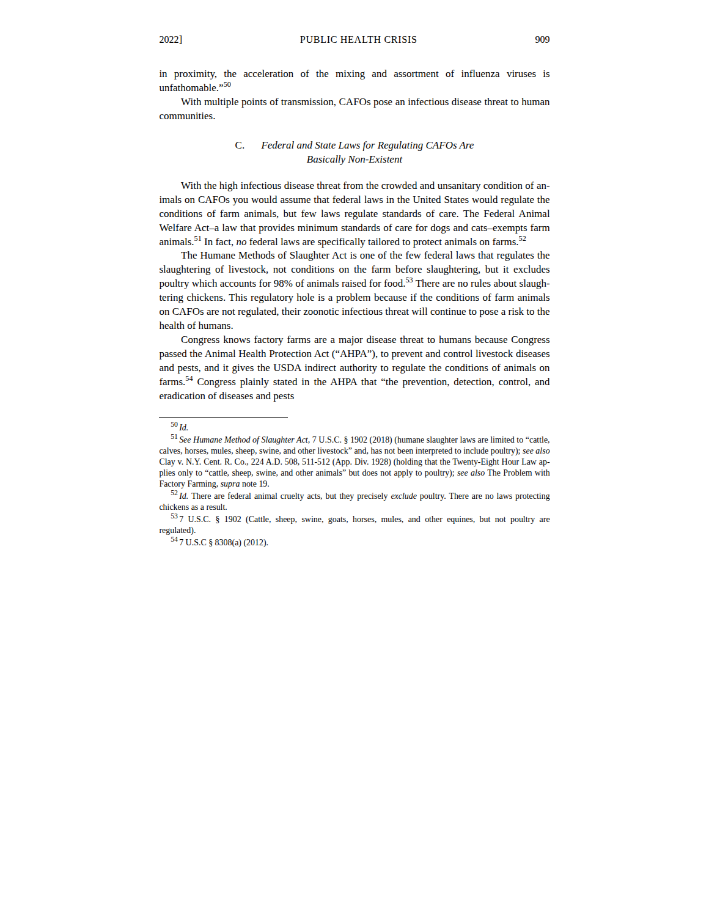2022] PUBLIC HEALTH CRISIS 909
in proximity, the acceleration of the mixing and assortment of influenza viruses is unfathomable.”50
With multiple points of transmission, CAFOs pose an infectious disease threat to human communities.
C. Federal and State Laws for Regulating CAFOs Are
Basically Non-Existent
With the high infectious disease threat from the crowded and unsanitary condition of animals on CAFOs you would assume that federal laws in the United States would regulate the conditions of farm animals, but few laws regulate standards of care. The Federal Animal Welfare Act–a law that provides minimum standards of care for dogs and cats–exempts farm animals.51 In fact, no federal laws are specifically tailored to protect animals on farms.52
The Humane Methods of Slaughter Act is one of the few federal laws that regulates the slaughtering of livestock, not conditions on the farm before slaughtering, but it excludes poultry which accounts for 98% of animals raised for food.53 There are no rules about slaughtering chickens. This regulatory hole is a problem because if the conditions of farm animals on CAFOs are not regulated, their zoonotic infectious threat will continue to pose a risk to the health of humans.
Congress knows factory farms are a major disease threat to humans because Congress passed the Animal Health Protection Act (“AHPA”), to prevent and control livestock diseases and pests, and it gives the USDA indirect authority to regulate the conditions of animals on farms.54 Congress plainly stated in the AHPA that “the prevention, detection, control, and eradication of diseases and pests
50 Id.
51 See Humane Method of Slaughter Act, 7 U.S.C. § 1902 (2018) (humane slaughter laws are limited to “cattle, calves, horses, mules, sheep, swine, and other livestock” and, has not been interpreted to include poultry); see also Clay v. N.Y. Cent. R. Co., 224 A.D. 508, 511-512 (App. Div. 1928) (holding that the Twenty-Eight Hour Law applies only to “cattle, sheep, swine, and other animals” but does not apply to poultry); see also The Problem with Factory Farming, supra note 19.
52 Id. There are federal animal cruelty acts, but they precisely exclude poultry. There are no laws protecting chickens as a result.
537 U.S.C. § 1902 (Cattle, sheep, swine, goats, horses, mules, and other equines, but not poultry are regulated).
547 U.S.C § 8308(a) (2012).